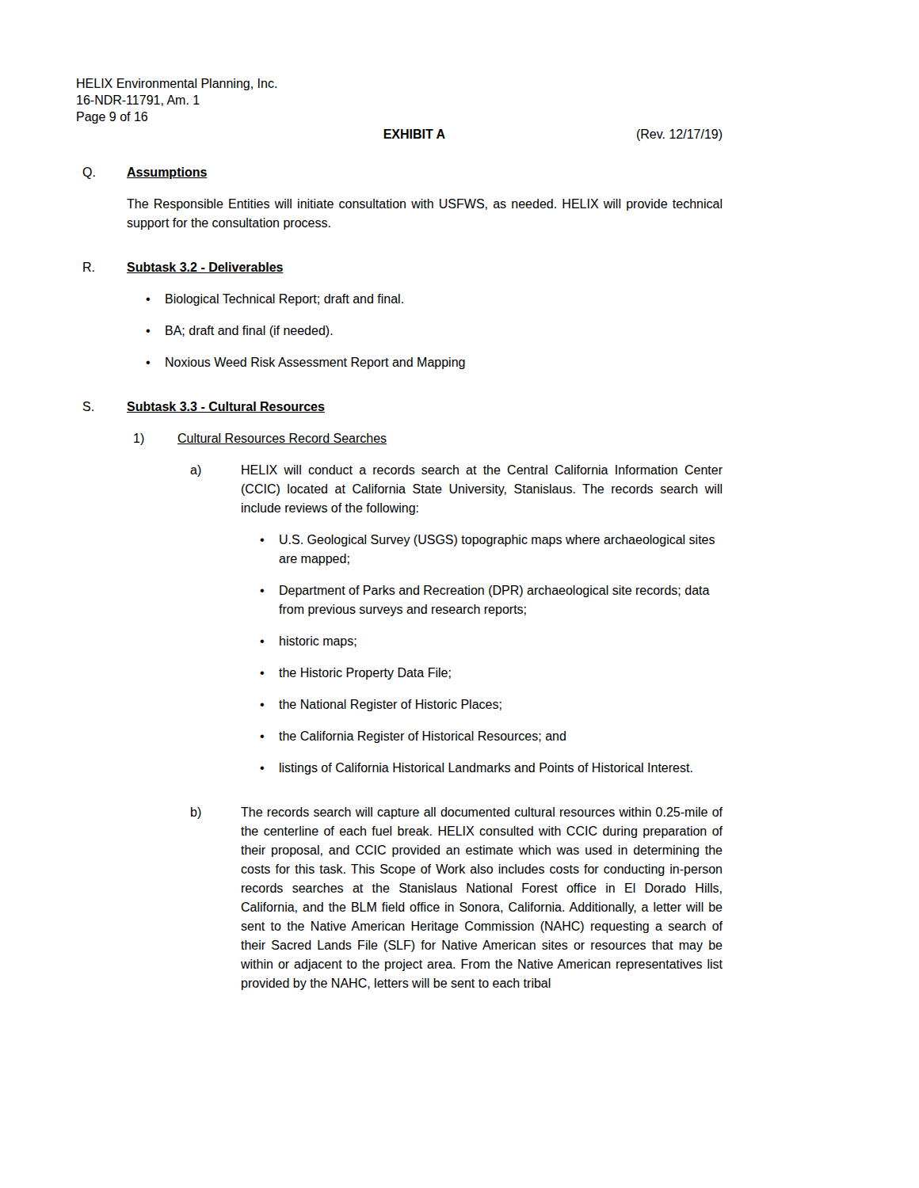HELIX Environmental Planning, Inc.
16-NDR-11791, Am. 1
Page 9 of 16
EXHIBIT A
(Rev. 12/17/19)
Q.
Assumptions
The Responsible Entities will initiate consultation with USFWS, as needed. HELIX will provide technical support for the consultation process.
R.
Subtask 3.2 - Deliverables
Biological Technical Report; draft and final.
BA; draft and final (if needed).
Noxious Weed Risk Assessment Report and Mapping
S.
Subtask 3.3 - Cultural Resources
1)
Cultural Resources Record Searches
a)
HELIX will conduct a records search at the Central California Information Center (CCIC) located at California State University, Stanislaus. The records search will include reviews of the following:
U.S. Geological Survey (USGS) topographic maps where archaeological sites are mapped;
Department of Parks and Recreation (DPR) archaeological site records; data from previous surveys and research reports;
historic maps;
the Historic Property Data File;
the National Register of Historic Places;
the California Register of Historical Resources; and
listings of California Historical Landmarks and Points of Historical Interest.
b)
The records search will capture all documented cultural resources within 0.25-mile of the centerline of each fuel break. HELIX consulted with CCIC during preparation of their proposal, and CCIC provided an estimate which was used in determining the costs for this task. This Scope of Work also includes costs for conducting in-person records searches at the Stanislaus National Forest office in El Dorado Hills, California, and the BLM field office in Sonora, California. Additionally, a letter will be sent to the Native American Heritage Commission (NAHC) requesting a search of their Sacred Lands File (SLF) for Native American sites or resources that may be within or adjacent to the project area. From the Native American representatives list provided by the NAHC, letters will be sent to each tribal